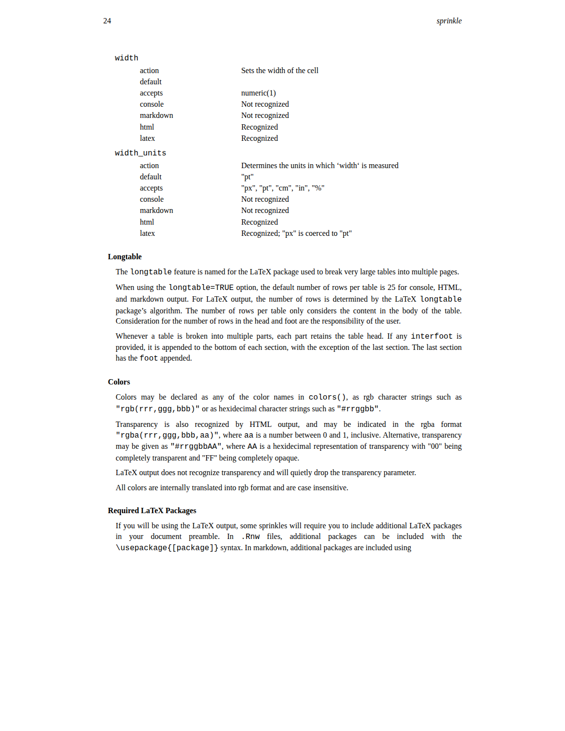24 sprinkle
width
| action | Sets the width of the cell |
| default | |
| accepts | numeric(1) |
| console | Not recognized |
| markdown | Not recognized |
| html | Recognized |
| latex | Recognized |
width_units
| action | Determines the units in which ‘width‘ is measured |
| default | "pt" |
| accepts | "px", "pt", "cm", "in", "%" |
| console | Not recognized |
| markdown | Not recognized |
| html | Recognized |
| latex | Recognized; "px" is coerced to "pt" |
Longtable
The longtable feature is named for the LaTeX package used to break very large tables into multiple pages.
When using the longtable=TRUE option, the default number of rows per table is 25 for console, HTML, and markdown output. For LaTeX output, the number of rows is determined by the LaTeX longtable package’s algorithm. The number of rows per table only considers the content in the body of the table. Consideration for the number of rows in the head and foot are the responsibility of the user.
Whenever a table is broken into multiple parts, each part retains the table head. If any interfoot is provided, it is appended to the bottom of each section, with the exception of the last section. The last section has the foot appended.
Colors
Colors may be declared as any of the color names in colors(), as rgb character strings such as "rgb(rrr,ggg,bbb)" or as hexidecimal character strings such as "#rrggbb".
Transparency is also recognized by HTML output, and may be indicated in the rgba format "rgba(rrr,ggg,bbb,aa)", where aa is a number between 0 and 1, inclusive. Alternative, transparency may be given as "#rrggbbAA", where AA is a hexidecimal representation of transparency with "00" being completely transparent and "FF" being completely opaque.
LaTeX output does not recognize transparency and will quietly drop the transparency parameter.
All colors are internally translated into rgb format and are case insensitive.
Required LaTeX Packages
If you will be using the LaTeX output, some sprinkles will require you to include additional LaTeX packages in your document preamble. In .Rnw files, additional packages can be included with the \usepackage{[package]} syntax. In markdown, additional packages are included using